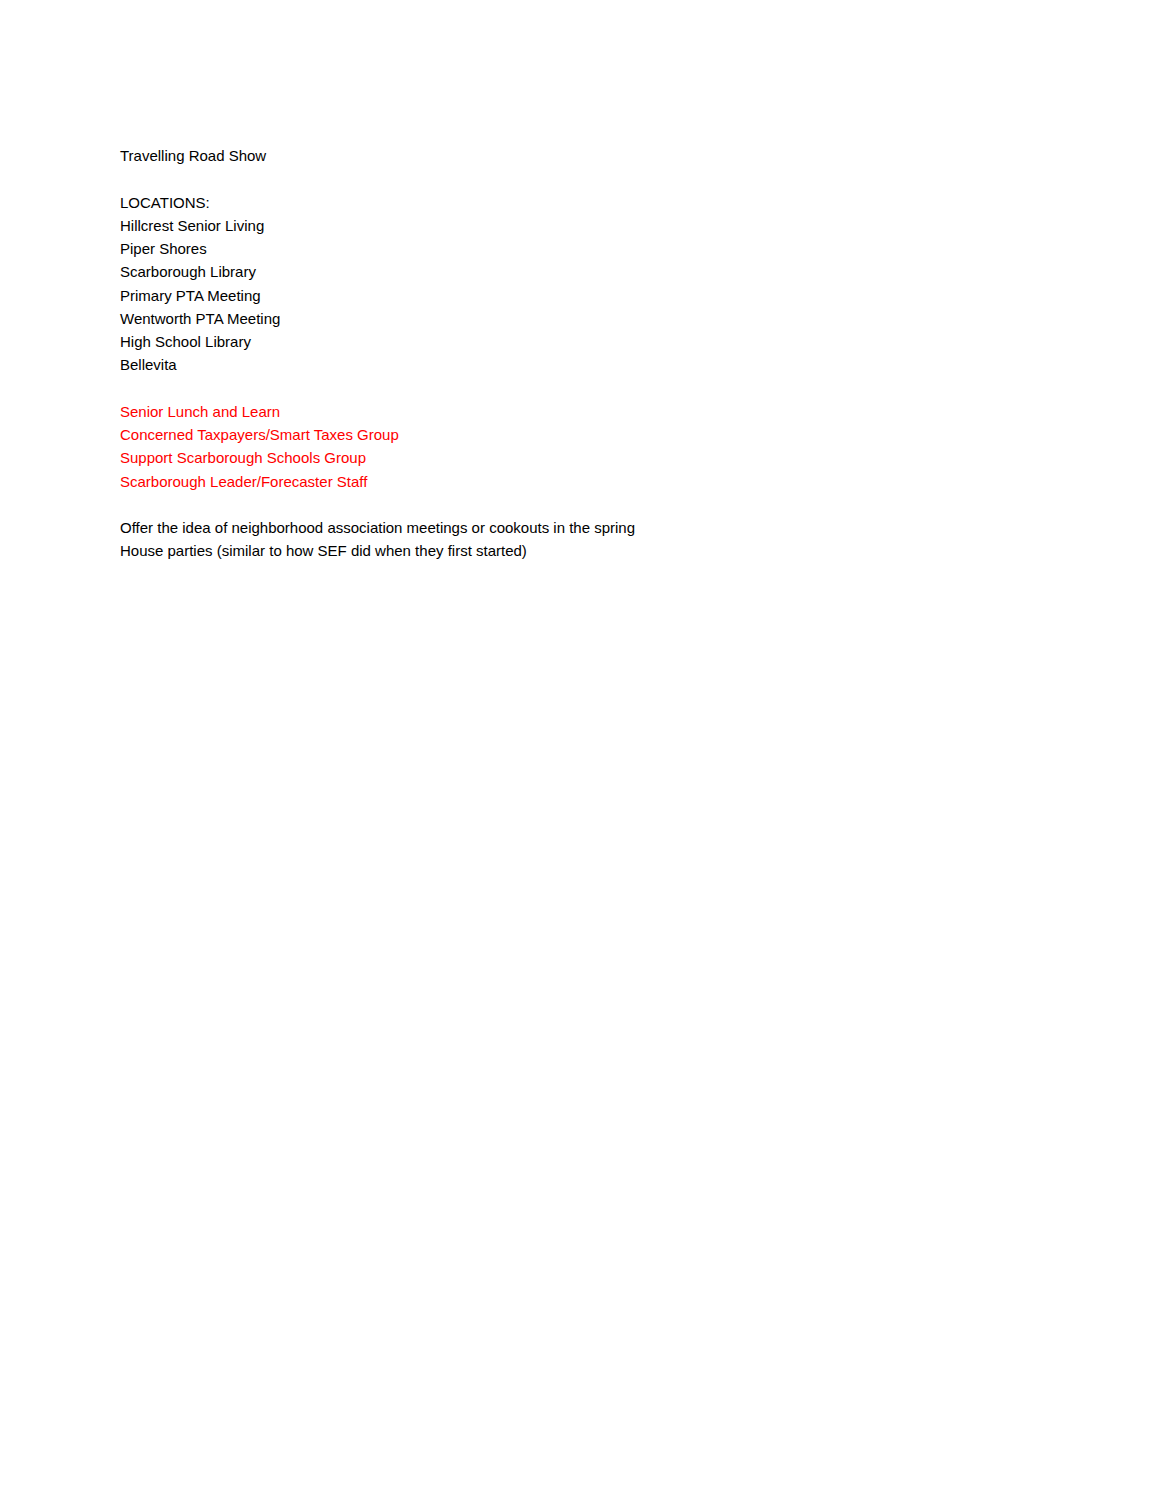Travelling Road Show
LOCATIONS:
Hillcrest Senior Living
Piper Shores
Scarborough Library
Primary PTA Meeting
Wentworth PTA Meeting
High School Library
Bellevita
Senior Lunch and Learn
Concerned Taxpayers/Smart Taxes Group
Support Scarborough Schools Group
Scarborough Leader/Forecaster Staff
Offer the idea of neighborhood association meetings or cookouts in the spring
House parties (similar to how SEF did when they first started)